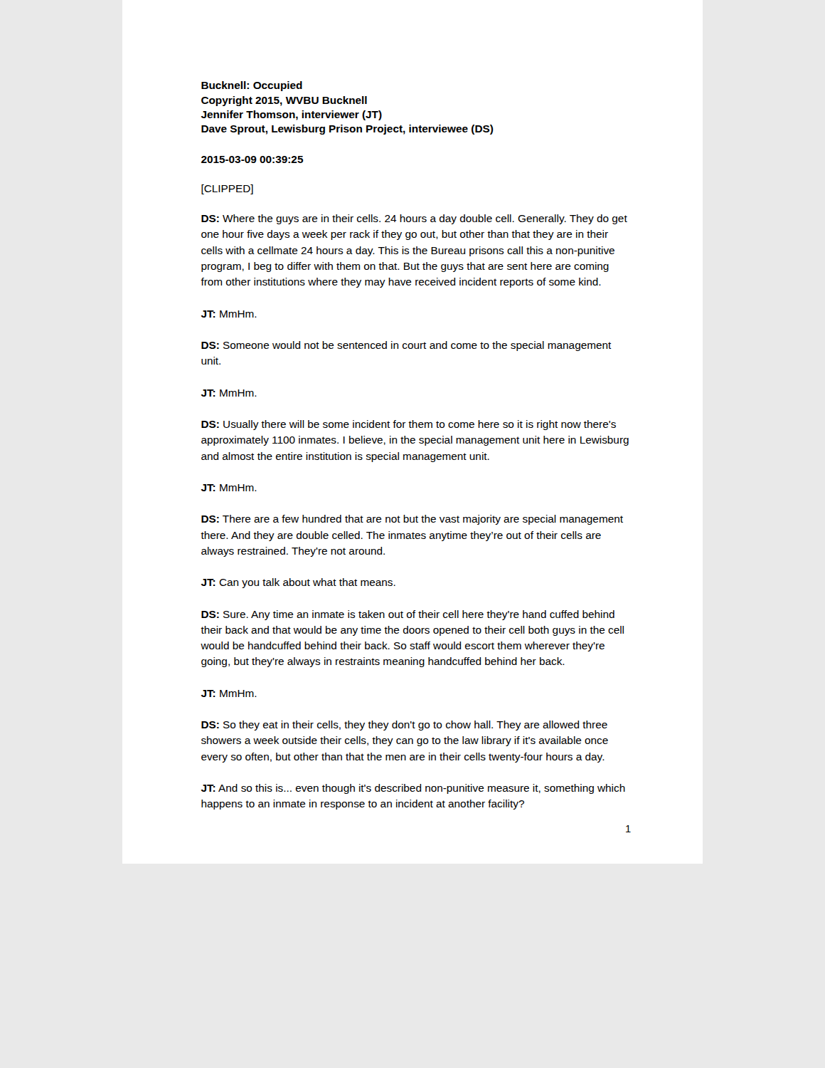Bucknell: Occupied
Copyright 2015, WVBU Bucknell
Jennifer Thomson, interviewer (JT)
Dave Sprout, Lewisburg Prison Project, interviewee (DS)
2015-03-09 00:39:25
[CLIPPED]
DS: Where the guys are in their cells. 24 hours a day double cell. Generally. They do get one hour five days a week per rack if they go out, but other than that they are in their cells with a cellmate 24 hours a day. This is the Bureau prisons call this a non-punitive program, I beg to differ with them on that. But the guys that are sent here are coming from other institutions where they may have received incident reports of some kind.
JT: MmHm.
DS: Someone would not be sentenced in court and come to the special management unit.
JT: MmHm.
DS: Usually there will be some incident for them to come here so it is right now there's approximately 1100 inmates. I believe, in the special management unit here in Lewisburg and almost the entire institution is special management unit.
JT: MmHm.
DS: There are a few hundred that are not but the vast majority are special management there. And they are double celled. The inmates anytime they’re out of their cells are always restrained. They're not around.
JT: Can you talk about what that means.
DS: Sure. Any time an inmate is taken out of their cell here they're hand cuffed behind their back and that would be any time the doors opened to their cell both guys in the cell would be handcuffed behind their back. So staff would escort them wherever they're going, but they're always in restraints meaning handcuffed behind her back.
JT: MmHm.
DS: So they eat in their cells, they they don't go to chow hall. They are allowed three showers a week outside their cells, they can go to the law library if it's available once every so often, but other than that the men are in their cells twenty-four hours a day.
JT: And so this is... even though it's described non-punitive measure it, something which happens to an inmate in response to an incident at another facility?
1